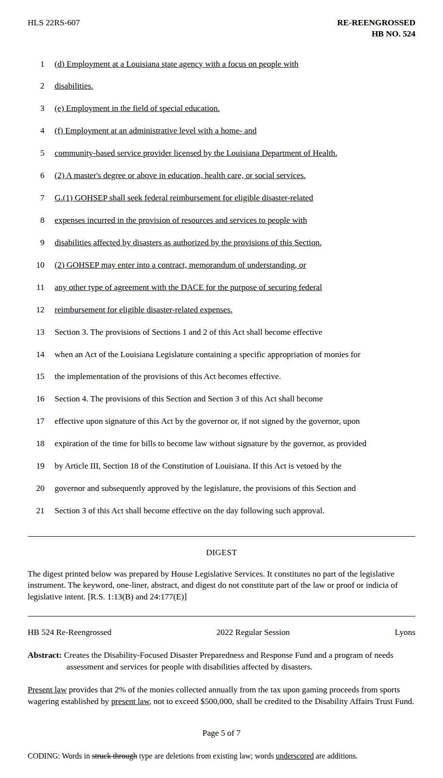HLS 22RS-607
RE-REENGROSSED
HB NO. 524
(d) Employment at a Louisiana state agency with a focus on people with
disabilities.
(e) Employment in the field of special education.
(f) Employment at an administrative level with a home- and
community-based service provider licensed by the Louisiana Department of Health.
(2) A master's degree or above in education, health care, or social services.
G.(1) GOHSEP shall seek federal reimbursement for eligible disaster-related
expenses incurred in the provision of resources and services to people with
disabilities affected by disasters as authorized by the provisions of this Section.
(2) GOHSEP may enter into a contract, memorandum of understanding, or
any other type of agreement with the DACE for the purpose of securing federal
reimbursement for eligible disaster-related expenses.
Section 3. The provisions of Sections 1 and 2 of this Act shall become effective
when an Act of the Louisiana Legislature containing a specific appropriation of monies for
the implementation of the provisions of this Act becomes effective.
Section 4. The provisions of this Section and Section 3 of this Act shall become
effective upon signature of this Act by the governor or, if not signed by the governor, upon
expiration of the time for bills to become law without signature by the governor, as provided
by Article III, Section 18 of the Constitution of Louisiana. If this Act is vetoed by the
governor and subsequently approved by the legislature, the provisions of this Section and
Section 3 of this Act shall become effective on the day following such approval.
DIGEST
The digest printed below was prepared by House Legislative Services. It constitutes no part of the legislative instrument. The keyword, one-liner, abstract, and digest do not constitute part of the law or proof or indicia of legislative intent. [R.S. 1:13(B) and 24:177(E)]
HB 524 Re-Reengrossed
2022 Regular Session
Lyons
Abstract: Creates the Disability-Focused Disaster Preparedness and Response Fund and a program of needs assessment and services for people with disabilities affected by disasters.
Present law provides that 2% of the monies collected annually from the tax upon gaming proceeds from sports wagering established by present law, not to exceed $500,000, shall be credited to the Disability Affairs Trust Fund.
Page 5 of 7
CODING: Words in struck through type are deletions from existing law; words underscored are additions.